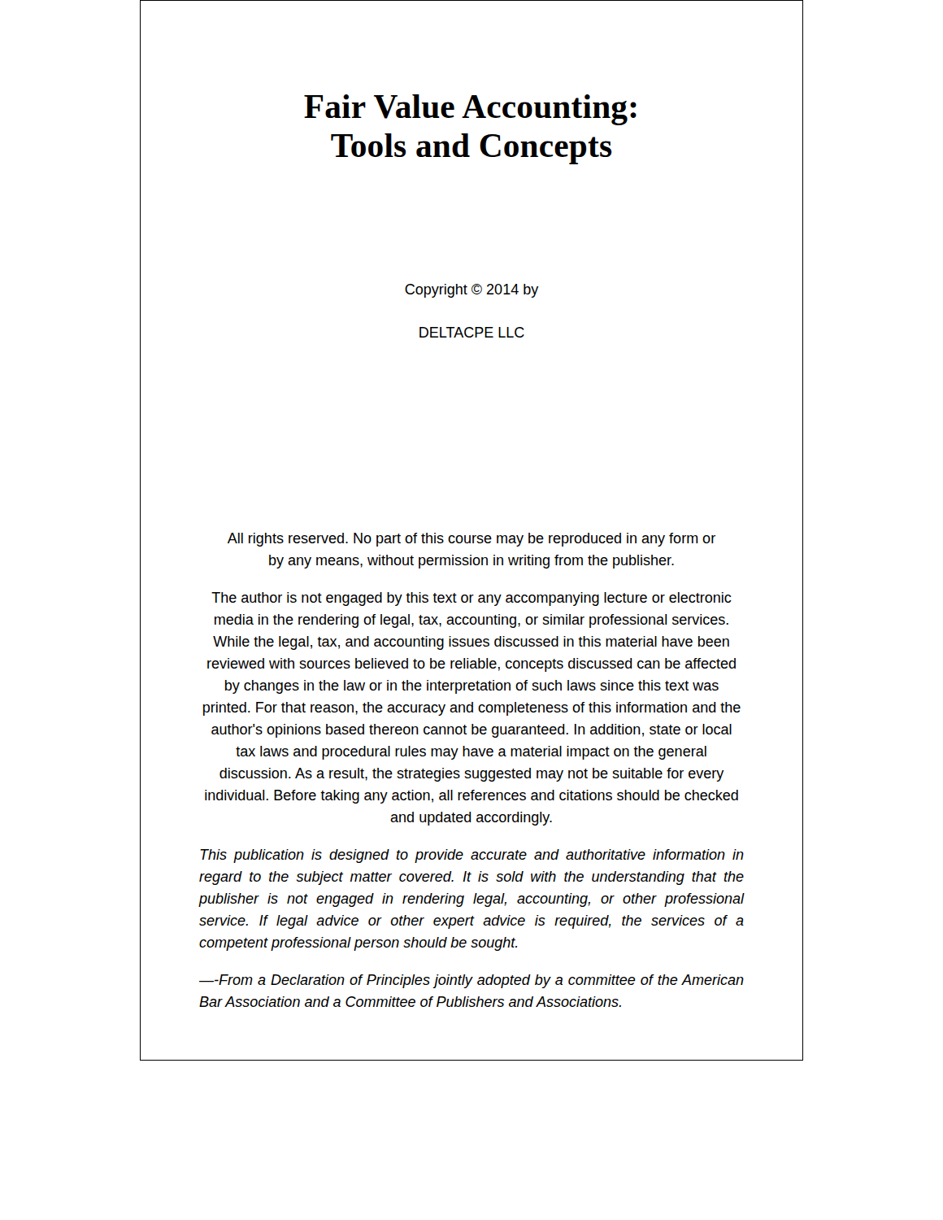Fair Value Accounting:
Tools and Concepts
Copyright © 2014 by
DELTACPE LLC
All rights reserved. No part of this course may be reproduced in any form or by any means, without permission in writing from the publisher.
The author is not engaged by this text or any accompanying lecture or electronic media in the rendering of legal, tax, accounting, or similar professional services. While the legal, tax, and accounting issues discussed in this material have been reviewed with sources believed to be reliable, concepts discussed can be affected by changes in the law or in the interpretation of such laws since this text was printed. For that reason, the accuracy and completeness of this information and the author's opinions based thereon cannot be guaranteed. In addition, state or local tax laws and procedural rules may have a material impact on the general discussion. As a result, the strategies suggested may not be suitable for every individual. Before taking any action, all references and citations should be checked and updated accordingly.
This publication is designed to provide accurate and authoritative information in regard to the subject matter covered. It is sold with the understanding that the publisher is not engaged in rendering legal, accounting, or other professional service. If legal advice or other expert advice is required, the services of a competent professional person should be sought.
—-From a Declaration of Principles jointly adopted by a committee of the American Bar Association and a Committee of Publishers and Associations.